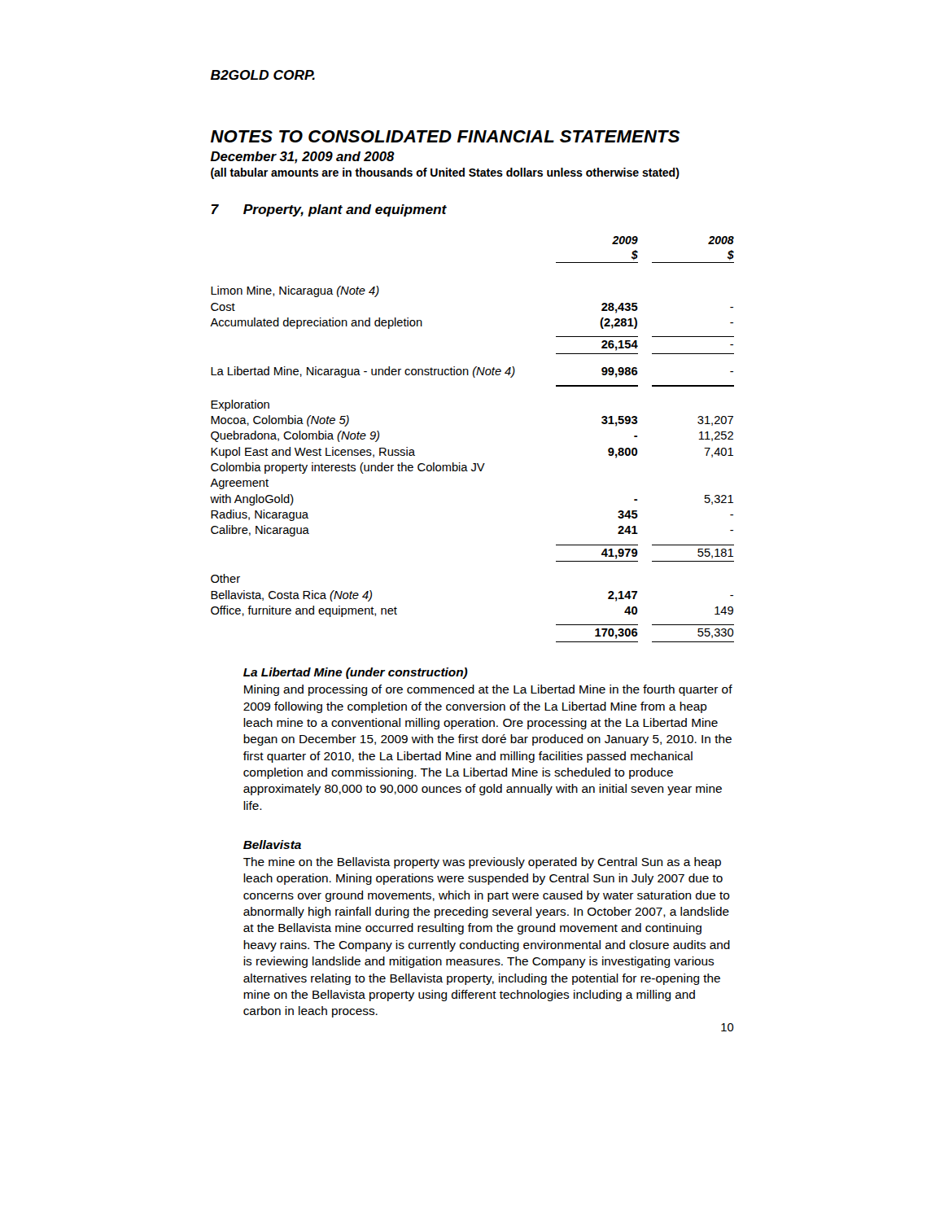B2GOLD CORP.
NOTES TO CONSOLIDATED FINANCIAL STATEMENTS
December 31, 2009 and 2008
(all tabular amounts are in thousands of United States dollars unless otherwise stated)
7 Property, plant and equipment
| | | 2009 | | 2008 |
| | | $ | | $ |
| Limon Mine, Nicaragua (Note 4) | | | | |
| Cost | | 28,435 | | - |
| Accumulated depreciation and depletion | | (2,281) | | - |
| | | 26,154 | | - |
| La Libertad Mine, Nicaragua - under construction (Note 4) | | 99,986 | | - |
| Exploration | | | | |
| Mocoa, Colombia (Note 5) | | 31,593 | | 31,207 |
| Quebradona, Colombia (Note 9) | | - | | 11,252 |
| Kupol East and West Licenses, Russia | | 9,800 | | 7,401 |
| Colombia property interests (under the Colombia JV Agreement | | | | |
| with AngloGold) | | - | | 5,321 |
| Radius, Nicaragua | | 345 | | - |
| Calibre, Nicaragua | | 241 | | - |
| | | 41,979 | | 55,181 |
| Other | | | | |
| Bellavista, Costa Rica (Note 4) | | 2,147 | | - |
| Office, furniture and equipment, net | | 40 | | 149 |
| | | 170,306 | | 55,330 |
La Libertad Mine (under construction)
Mining and processing of ore commenced at the La Libertad Mine in the fourth quarter of 2009 following the completion of the conversion of the La Libertad Mine from a heap leach mine to a conventional milling operation. Ore processing at the La Libertad Mine began on December 15, 2009 with the first doré bar produced on January 5, 2010. In the first quarter of 2010, the La Libertad Mine and milling facilities passed mechanical completion and commissioning. The La Libertad Mine is scheduled to produce approximately 80,000 to 90,000 ounces of gold annually with an initial seven year mine life.
Bellavista
The mine on the Bellavista property was previously operated by Central Sun as a heap leach operation. Mining operations were suspended by Central Sun in July 2007 due to concerns over ground movements, which in part were caused by water saturation due to abnormally high rainfall during the preceding several years. In October 2007, a landslide at the Bellavista mine occurred resulting from the ground movement and continuing heavy rains. The Company is currently conducting environmental and closure audits and is reviewing landslide and mitigation measures. The Company is investigating various alternatives relating to the Bellavista property, including the potential for re-opening the mine on the Bellavista property using different technologies including a milling and carbon in leach process.
10